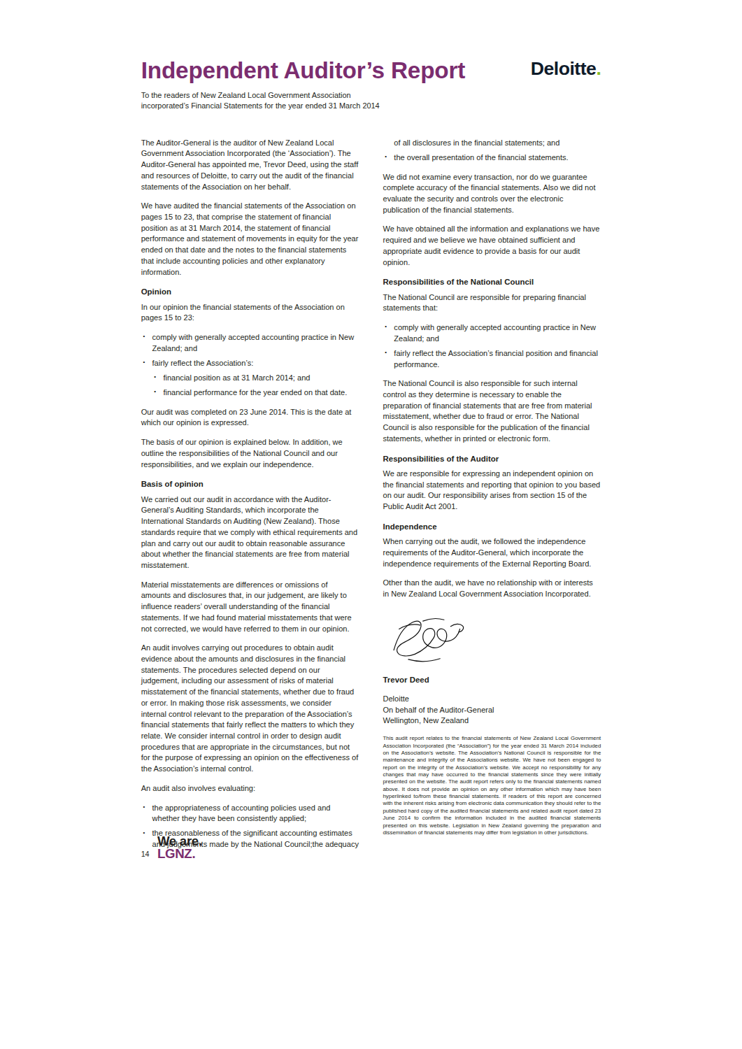Independent Auditor’s Report
To the readers of New Zealand Local Government Association
incorporated’s Financial Statements for the year ended 31 March 2014
Deloitte.
The Auditor-General is the auditor of New Zealand Local Government Association Incorporated (the ‘Association’). The Auditor-General has appointed me, Trevor Deed, using the staff and resources of Deloitte, to carry out the audit of the financial statements of the Association on her behalf.
We have audited the financial statements of the Association on pages 15 to 23, that comprise the statement of financial position as at 31 March 2014, the statement of financial performance and statement of movements in equity for the year ended on that date and the notes to the financial statements that include accounting policies and other explanatory information.
Opinion
In our opinion the financial statements of the Association on pages 15 to 23:
comply with generally accepted accounting practice in New Zealand; and
fairly reflect the Association’s:
financial position as at 31 March 2014; and
financial performance for the year ended on that date.
Our audit was completed on 23 June 2014. This is the date at which our opinion is expressed.
The basis of our opinion is explained below. In addition, we outline the responsibilities of the National Council and our responsibilities, and we explain our independence.
Basis of opinion
We carried out our audit in accordance with the Auditor-General’s Auditing Standards, which incorporate the International Standards on Auditing (New Zealand). Those standards require that we comply with ethical requirements and plan and carry out our audit to obtain reasonable assurance about whether the financial statements are free from material misstatement.
Material misstatements are differences or omissions of amounts and disclosures that, in our judgement, are likely to influence readers’ overall understanding of the financial statements. If we had found material misstatements that were not corrected, we would have referred to them in our opinion.
An audit involves carrying out procedures to obtain audit evidence about the amounts and disclosures in the financial statements. The procedures selected depend on our judgement, including our assessment of risks of material misstatement of the financial statements, whether due to fraud or error. In making those risk assessments, we consider internal control relevant to the preparation of the Association’s financial statements that fairly reflect the matters to which they relate. We consider internal control in order to design audit procedures that are appropriate in the circumstances, but not for the purpose of expressing an opinion on the effectiveness of the Association’s internal control.
An audit also involves evaluating:
the appropriateness of accounting policies used and whether they have been consistently applied;
the reasonableness of the significant accounting estimates and judgements made by the National Council;the adequacy of all disclosures in the financial statements; and
the overall presentation of the financial statements.
We did not examine every transaction, nor do we guarantee complete accuracy of the financial statements. Also we did not evaluate the security and controls over the electronic publication of the financial statements.
We have obtained all the information and explanations we have required and we believe we have obtained sufficient and appropriate audit evidence to provide a basis for our audit opinion.
Responsibilities of the National Council
The National Council are responsible for preparing financial statements that:
comply with generally accepted accounting practice in New Zealand; and
fairly reflect the Association’s financial position and financial performance.
The National Council is also responsible for such internal control as they determine is necessary to enable the preparation of financial statements that are free from material misstatement, whether due to fraud or error. The National Council is also responsible for the publication of the financial statements, whether in printed or electronic form.
Responsibilities of the Auditor
We are responsible for expressing an independent opinion on the financial statements and reporting that opinion to you based on our audit. Our responsibility arises from section 15 of the Public Audit Act 2001.
Independence
When carrying out the audit, we followed the independence requirements of the Auditor-General, which incorporate the independence requirements of the External Reporting Board.
Other than the audit, we have no relationship with or interests in New Zealand Local Government Association Incorporated.
Trevor Deed
Deloitte
On behalf of the Auditor-General
Wellington, New Zealand
This audit report relates to the financial statements of New Zealand Local Government Association Incorporated (the “Association”) for the year ended 31 March 2014 included on the Association’s website. The Association’s National Council is responsible for the maintenance and integrity of the Associations website. We have not been engaged to report on the integrity of the Association’s website. We accept no responsibility for any changes that may have occurred to the financial statements since they were initially presented on the website. The audit report refers only to the financial statements named above. It does not provide an opinion on any other information which may have been hyperlinked to/from these financial statements. If readers of this report are concerned with the inherent risks arising from electronic data communication they should refer to the published hard copy of the audited financial statements and related audit report dated 23 June 2014 to confirm the information included in the audited financial statements presented on this website. Legislation in New Zealand governing the preparation and dissemination of financial statements may differ from legislation in other jurisdictions.
14
We are.
LGNZ.